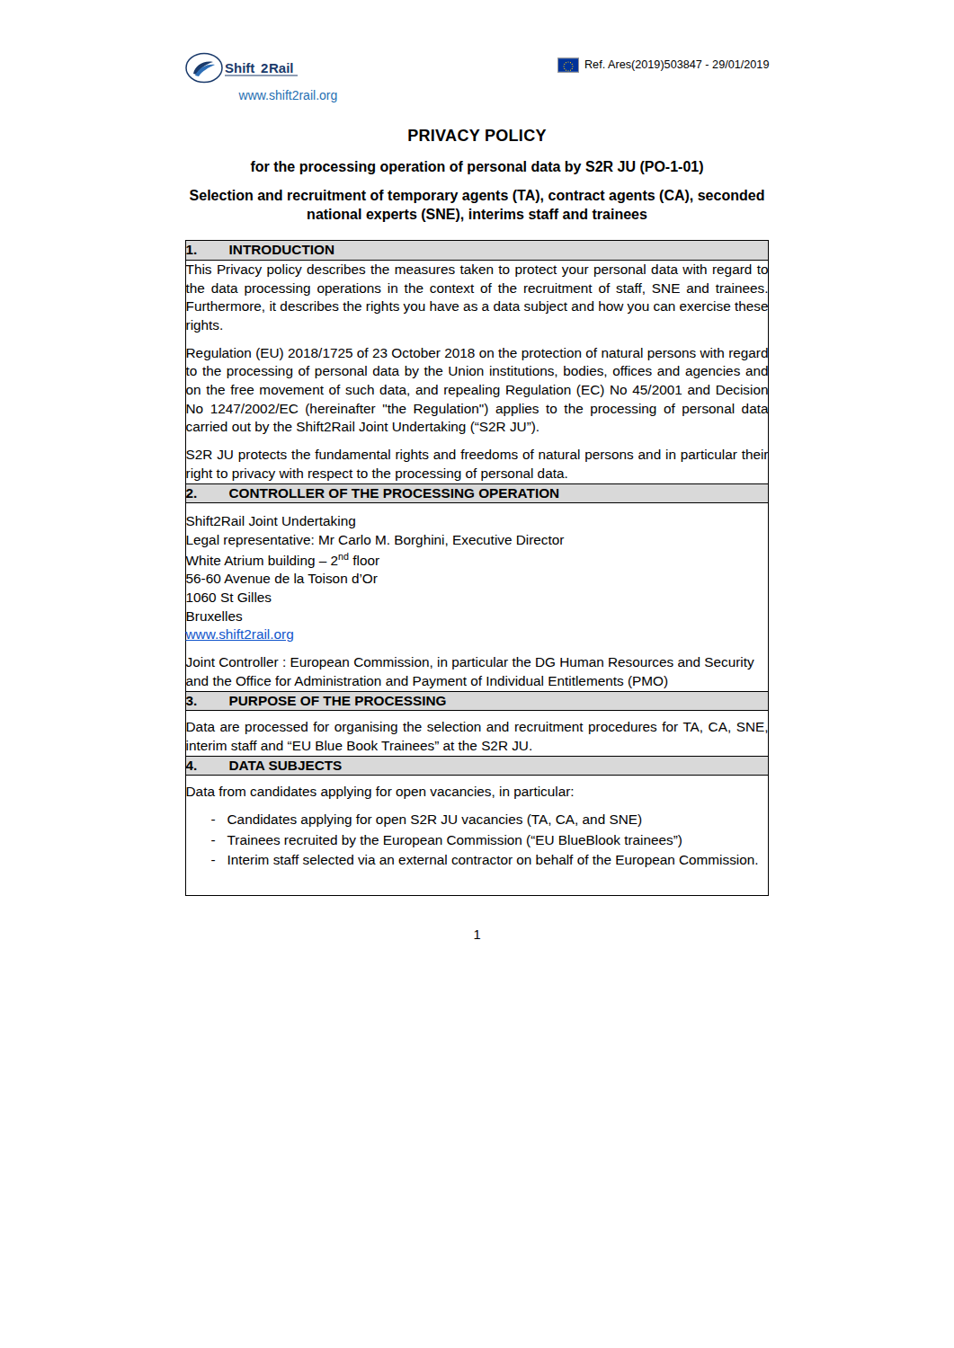Shift 2 Rail
www.shift2rail.org
Ref. Ares(2019)503847 - 29/01/2019
PRIVACY POLICY
for the processing operation of personal data by S2R JU (PO-1-01)
Selection and recruitment of temporary agents (TA), contract agents (CA), seconded
national experts (SNE), interims staff and trainees
| 1. INTRODUCTION |
| This Privacy policy describes the measures taken to protect your personal data with regard to the data processing operations in the context of the recruitment of staff, SNE and trainees. Furthermore, it describes the rights you have as a data subject and how you can exercise these rights. Regulation (EU) 2018/1725 of 23 October 2018 on the protection of natural persons with regard to the processing of personal data by the Union institutions, bodies, offices and agencies and on the free movement of such data, and repealing Regulation (EC) No 45/2001 and Decision No 1247/2002/EC (hereinafter "the Regulation") applies to the processing of personal data carried out by the Shift2Rail Joint Undertaking (“S2R JU”). S2R JU protects the fundamental rights and freedoms of natural persons and in particular their right to privacy with respect to the processing of personal data. |
| 2. CONTROLLER OF THE PROCESSING OPERATION |
| Shift2Rail Joint Undertaking Legal representative: Mr Carlo M. Borghini, Executive Director White Atrium building – 2 nd floor 56-60 Avenue de la Toison d’Or 1060 St Gilles Bruxelles www.shift2rail.org Joint Controller : European Commission, in particular the DG Human Resources and Security and the Office for Administration and Payment of Individual Entitlements (PMO) |
| 3. PURPOSE OF THE PROCESSING |
| Data are processed for organising the selection and recruitment procedures for TA, CA, SNE, interim staff and “EU Blue Book Trainees” at the S2R JU. |
| 4. DATA SUBJECTS |
| Data from candidates applying for open vacancies, in particular: Candidates applying for open S2R JU vacancies (TA, CA, and SNE) Trainees recruited by the European Commission (“EU BlueBlook trainees”) Interim staff selected via an external contractor on behalf of the European Commission. |
1